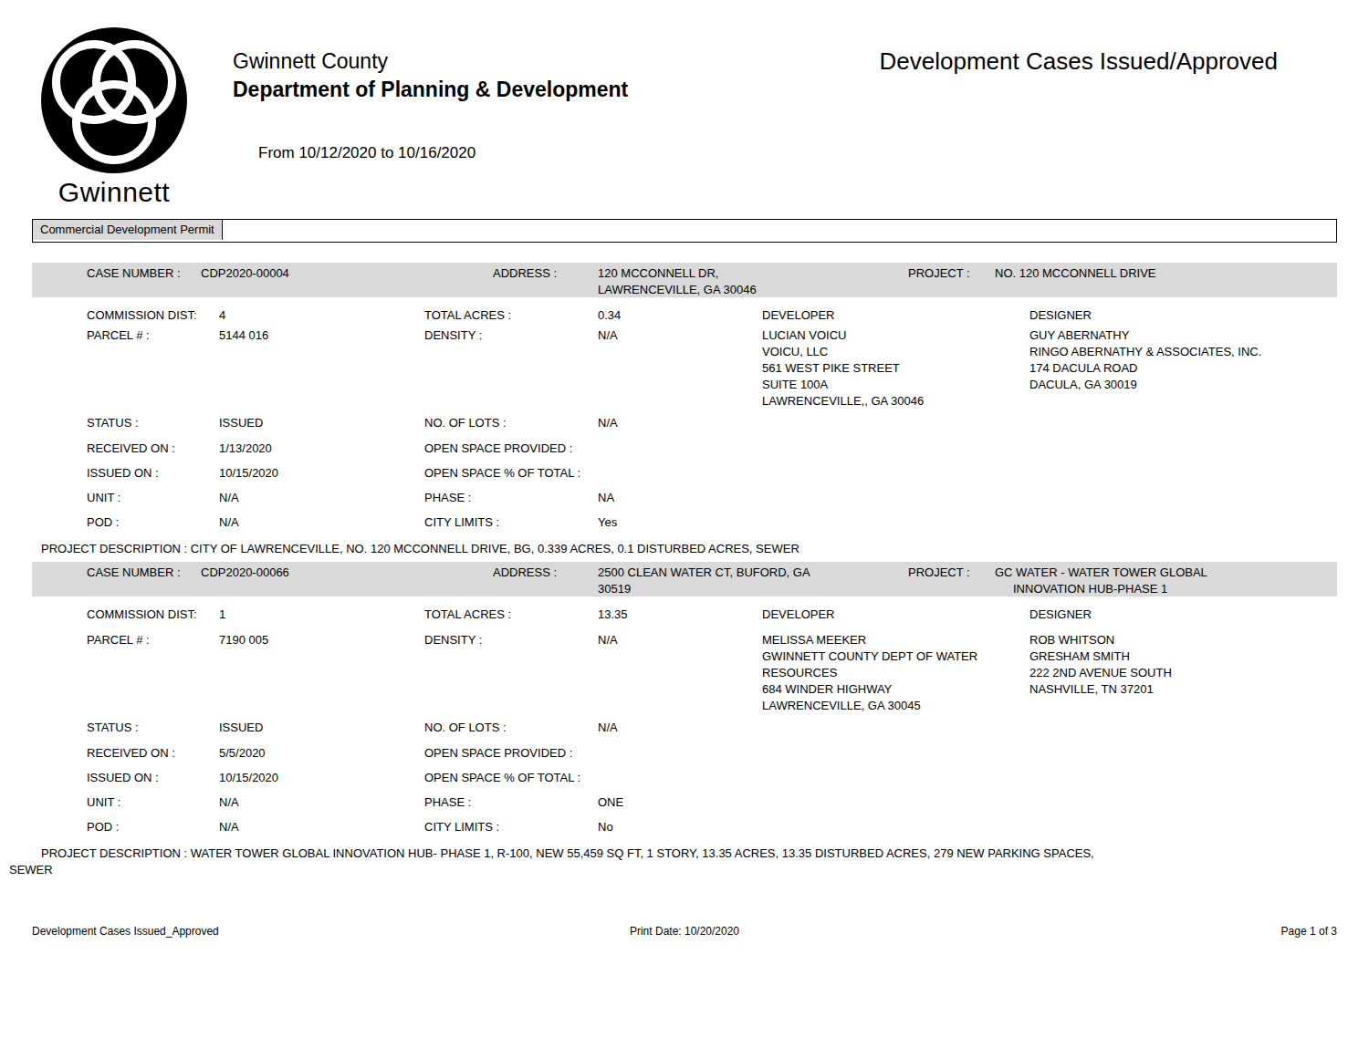Gwinnett
Gwinnett County
Department of Planning & Development
From 10/12/2020 to 10/16/2020
Development Cases Issued/Approved
Commercial Development Permit
CASE NUMBER : CDP2020-00004 ADDRESS : 120 MCCONNELL DR, LAWRENCEVILLE, GA 30046 PROJECT : NO. 120 MCCONNELL DRIVE
COMMISSION DIST: 4 PARCEL # : 5144 016 STATUS : ISSUED RECEIVED ON : 1/13/2020 ISSUED ON : 10/15/2020 UNIT : N/A POD : N/A TOTAL ACRES : 0.34 DENSITY : N/A NO. OF LOTS : N/A OPEN SPACE PROVIDED : OPEN SPACE % OF TOTAL : PHASE : NA CITY LIMITS : Yes DEVELOPER LUCIAN VOICU VOICU, LLC 561 WEST PIKE STREET SUITE 100A LAWRENCEVILLE,, GA 30046 DESIGNER GUY ABERNATHY RINGO ABERNATHY & ASSOCIATES, INC. 174 DACULA ROAD DACULA, GA 30019 PROJECT DESCRIPTION : CITY OF LAWRENCEVILLE, NO. 120 MCCONNELL DRIVE, BG, 0.339 ACRES, 0.1 DISTURBED ACRES, SEWER
CASE NUMBER : CDP2020-00066 ADDRESS : 2500 CLEAN WATER CT, BUFORD, GA 30519 PROJECT : GC WATER - WATER TOWER GLOBAL INNOVATION HUB-PHASE 1
COMMISSION DIST: 1 PARCEL # : 7190 005 STATUS : ISSUED RECEIVED ON : 5/5/2020 ISSUED ON : 10/15/2020 UNIT : N/A POD : N/A TOTAL ACRES : 13.35 DENSITY : N/A NO. OF LOTS : N/A OPEN SPACE PROVIDED : OPEN SPACE % OF TOTAL : PHASE : ONE CITY LIMITS : No DEVELOPER MELISSA MEEKER GWINNETT COUNTY DEPT OF WATER RESOURCES 684 WINDER HIGHWAY LAWRENCEVILLE, GA 30045 DESIGNER ROB WHITSON GRESHAM SMITH 222 2ND AVENUE SOUTH NASHVILLE, TN 37201 PROJECT DESCRIPTION : WATER TOWER GLOBAL INNOVATION HUB- PHASE 1, R-100, NEW 55,459 SQ FT, 1 STORY, 13.35 ACRES, 13.35 DISTURBED ACRES, 279 NEW PARKING SPACES, SEWER
Development Cases Issued_Approved Print Date: 10/20/2020 Page 1 of 3